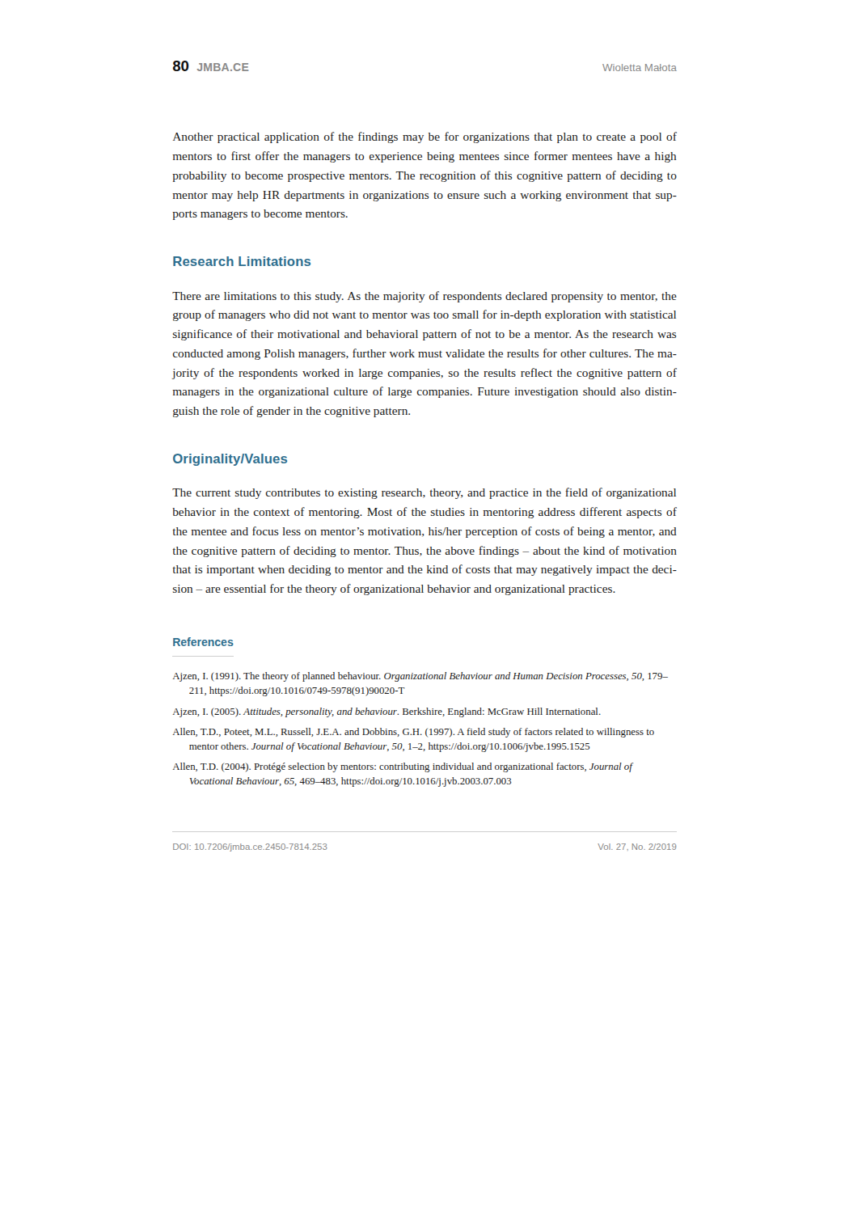80 JMBA.CE
Wioletta Małota
Another practical application of the findings may be for organizations that plan to create a pool of mentors to first offer the managers to experience being mentees since former mentees have a high probability to become prospective mentors. The recognition of this cognitive pattern of deciding to mentor may help HR departments in organizations to ensure such a working environment that supports managers to become mentors.
Research Limitations
There are limitations to this study. As the majority of respondents declared propensity to mentor, the group of managers who did not want to mentor was too small for in-depth exploration with statistical significance of their motivational and behavioral pattern of not to be a mentor. As the research was conducted among Polish managers, further work must validate the results for other cultures. The majority of the respondents worked in large companies, so the results reflect the cognitive pattern of managers in the organizational culture of large companies. Future investigation should also distinguish the role of gender in the cognitive pattern.
Originality/Values
The current study contributes to existing research, theory, and practice in the field of organizational behavior in the context of mentoring. Most of the studies in mentoring address different aspects of the mentee and focus less on mentor’s motivation, his/her perception of costs of being a mentor, and the cognitive pattern of deciding to mentor. Thus, the above findings – about the kind of motivation that is important when deciding to mentor and the kind of costs that may negatively impact the decision – are essential for the theory of organizational behavior and organizational practices.
References
Ajzen, I. (1991). The theory of planned behaviour. Organizational Behaviour and Human Decision Processes, 50, 179–211, https://doi.org/10.1016/0749-5978(91)90020-T
Ajzen, I. (2005). Attitudes, personality, and behaviour. Berkshire, England: McGraw Hill International.
Allen, T.D., Poteet, M.L., Russell, J.E.A. and Dobbins, G.H. (1997). A field study of factors related to willingness to mentor others. Journal of Vocational Behaviour, 50, 1–2, https://doi.org/10.1006/jvbe.1995.1525
Allen, T.D. (2004). Protégé selection by mentors: contributing individual and organizational factors, Journal of Vocational Behaviour, 65, 469–483, https://doi.org/10.1016/j.jvb.2003.07.003
DOI: 10.7206/jmba.ce.2450-7814.253
Vol. 27, No. 2/2019